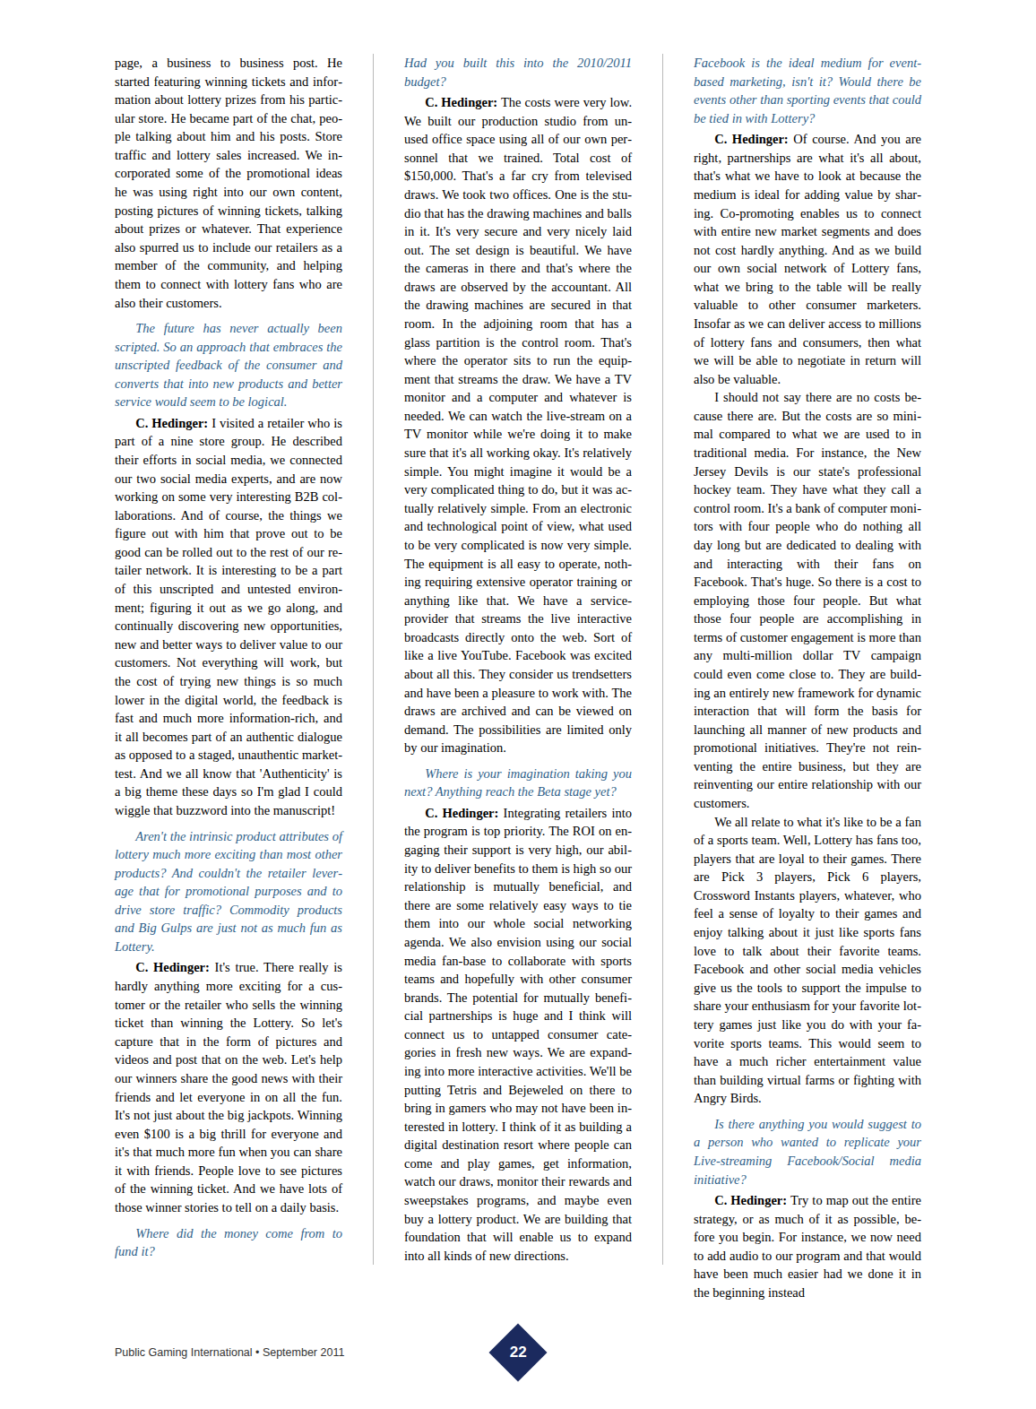page, a business to business post. He started featuring winning tickets and information about lottery prizes from his particular store. He became part of the chat, people talking about him and his posts. Store traffic and lottery sales increased. We incorporated some of the promotional ideas he was using right into our own content, posting pictures of winning tickets, talking about prizes or whatever. That experience also spurred us to include our retailers as a member of the community, and helping them to connect with lottery fans who are also their customers.
The future has never actually been scripted. So an approach that embraces the unscripted feedback of the consumer and converts that into new products and better service would seem to be logical.
C. Hedinger: I visited a retailer who is part of a nine store group. He described their efforts in social media, we connected our two social media experts, and are now working on some very interesting B2B collaborations. And of course, the things we figure out with him that prove out to be good can be rolled out to the rest of our retailer network. It is interesting to be a part of this unscripted and untested environment; figuring it out as we go along, and continually discovering new opportunities, new and better ways to deliver value to our customers. Not everything will work, but the cost of trying new things is so much lower in the digital world, the feedback is fast and much more information-rich, and it all becomes part of an authentic dialogue as opposed to a staged, unauthentic market-test. And we all know that 'Authenticity' is a big theme these days so I'm glad I could wiggle that buzzword into the manuscript!
Aren't the intrinsic product attributes of lottery much more exciting than most other products? And couldn't the retailer leverage that for promotional purposes and to drive store traffic? Commodity products and Big Gulps are just not as much fun as Lottery.
C. Hedinger: It's true. There really is hardly anything more exciting for a customer or the retailer who sells the winning ticket than winning the Lottery. So let's capture that in the form of pictures and videos and post that on the web. Let's help our winners share the good news with their friends and let everyone in on all the fun. It's not just about the big jackpots. Winning even $100 is a big thrill for everyone and it's that much more fun when you can share it with friends. People love to see pictures of the winning ticket. And we have lots of those winner stories to tell on a daily basis.
Where did the money come from to fund it?
Had you built this into the 2010/2011 budget?
C. Hedinger: The costs were very low. We built our production studio from unused office space using all of our own personnel that we trained. Total cost of $150,000. That's a far cry from televised draws. We took two offices. One is the studio that has the drawing machines and balls in it. It's very secure and very nicely laid out. The set design is beautiful. We have the cameras in there and that's where the draws are observed by the accountant. All the drawing machines are secured in that room. In the adjoining room that has a glass partition is the control room. That's where the operator sits to run the equipment that streams the draw. We have a TV monitor and a computer and whatever is needed. We can watch the live-stream on a TV monitor while we're doing it to make sure that it's all working okay. It's relatively simple. You might imagine it would be a very complicated thing to do, but it was actually relatively simple. From an electronic and technological point of view, what used to be very complicated is now very simple. The equipment is all easy to operate, nothing requiring extensive operator training or anything like that. We have a service-provider that streams the live interactive broadcasts directly onto the web. Sort of like a live YouTube. Facebook was excited about all this. They consider us trendsetters and have been a pleasure to work with. The draws are archived and can be viewed on demand. The possibilities are limited only by our imagination.
Where is your imagination taking you next? Anything reach the Beta stage yet?
C. Hedinger: Integrating retailers into the program is top priority. The ROI on engaging their support is very high, our ability to deliver benefits to them is high so our relationship is mutually beneficial, and there are some relatively easy ways to tie them into our whole social networking agenda. We also envision using our social media fan-base to collaborate with sports teams and hopefully with other consumer brands. The potential for mutually beneficial partnerships is huge and I think will connect us to untapped consumer categories in fresh new ways. We are expanding into more interactive activities. We'll be putting Tetris and Bejeweled on there to bring in gamers who may not have been interested in lottery. I think of it as building a digital destination resort where people can come and play games, get information, watch our draws, monitor their rewards and sweepstakes programs, and maybe even buy a lottery product. We are building that foundation that will enable us to expand into all kinds of new directions.
Facebook is the ideal medium for event-based marketing, isn't it? Would there be events other than sporting events that could be tied in with Lottery?
C. Hedinger: Of course. And you are right, partnerships are what it's all about, that's what we have to look at because the medium is ideal for adding value by sharing. Co-promoting enables us to connect with entire new market segments and does not cost hardly anything. And as we build our own social network of Lottery fans, what we bring to the table will be really valuable to other consumer marketers. Insofar as we can deliver access to millions of lottery fans and consumers, then what we will be able to negotiate in return will also be valuable.
I should not say there are no costs because there are. But the costs are so minimal compared to what we are used to in traditional media. For instance, the New Jersey Devils is our state's professional hockey team. They have what they call a control room. It's a bank of computer monitors with four people who do nothing all day long but are dedicated to dealing with and interacting with their fans on Facebook. That's huge. So there is a cost to employing those four people. But what those four people are accomplishing in terms of customer engagement is more than any multi-million dollar TV campaign could even come close to. They are building an entirely new framework for dynamic interaction that will form the basis for launching all manner of new products and promotional initiatives. They're not reinventing the entire business, but they are reinventing our entire relationship with our customers.
We all relate to what it's like to be a fan of a sports team. Well, Lottery has fans too, players that are loyal to their games. There are Pick 3 players, Pick 6 players, Crossword Instants players, whatever, who feel a sense of loyalty to their games and enjoy talking about it just like sports fans love to talk about their favorite teams. Facebook and other social media vehicles give us the tools to support the impulse to share your enthusiasm for your favorite lottery games just like you do with your favorite sports teams. This would seem to have a much richer entertainment value than building virtual farms or fighting with Angry Birds.
Is there anything you would suggest to a person who wanted to replicate your Live-streaming Facebook/Social media initiative?
C. Hedinger: Try to map out the entire strategy, or as much of it as possible, before you begin. For instance, we now need to add audio to our program and that would have been much easier had we done it in the beginning instead
Public Gaming International • September 2011
22